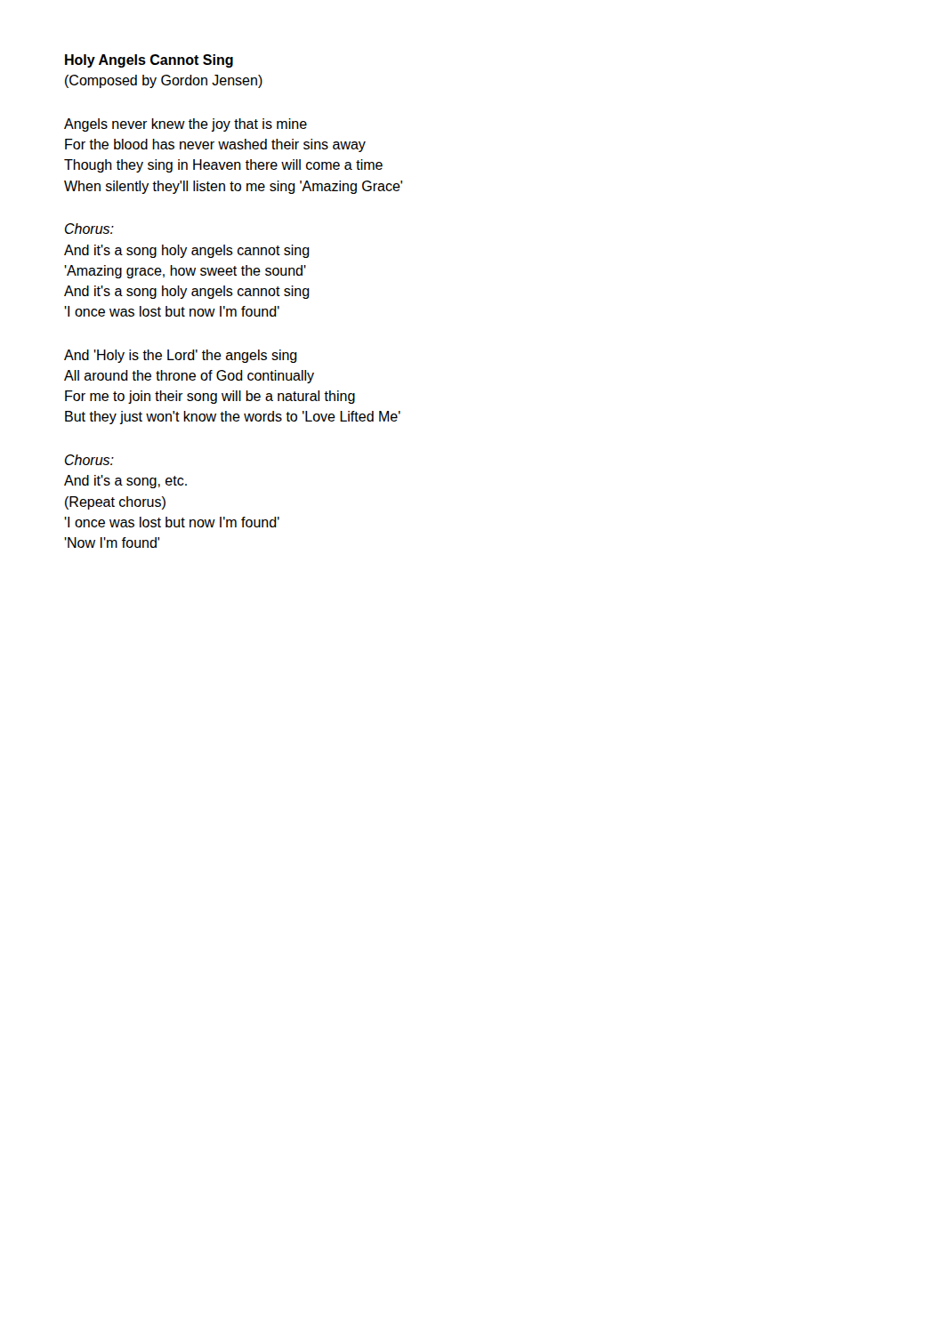Holy Angels Cannot Sing
(Composed by Gordon Jensen)
Angels never knew the joy that is mine
For the blood has never washed their sins away
Though they sing in Heaven there will come a time
When silently they'll listen to me sing 'Amazing Grace'
Chorus:
And it's a song holy angels cannot sing
'Amazing grace, how sweet the sound'
And it's a song holy angels cannot sing
'I once was lost but now I'm found'
And 'Holy is the Lord' the angels sing
All around the throne of God continually
For me to join their song will be a natural thing
But they just won't know the words to 'Love Lifted Me'
Chorus:
And it's a song, etc.
(Repeat chorus)
'I once was lost but now I'm found'
'Now I'm found'